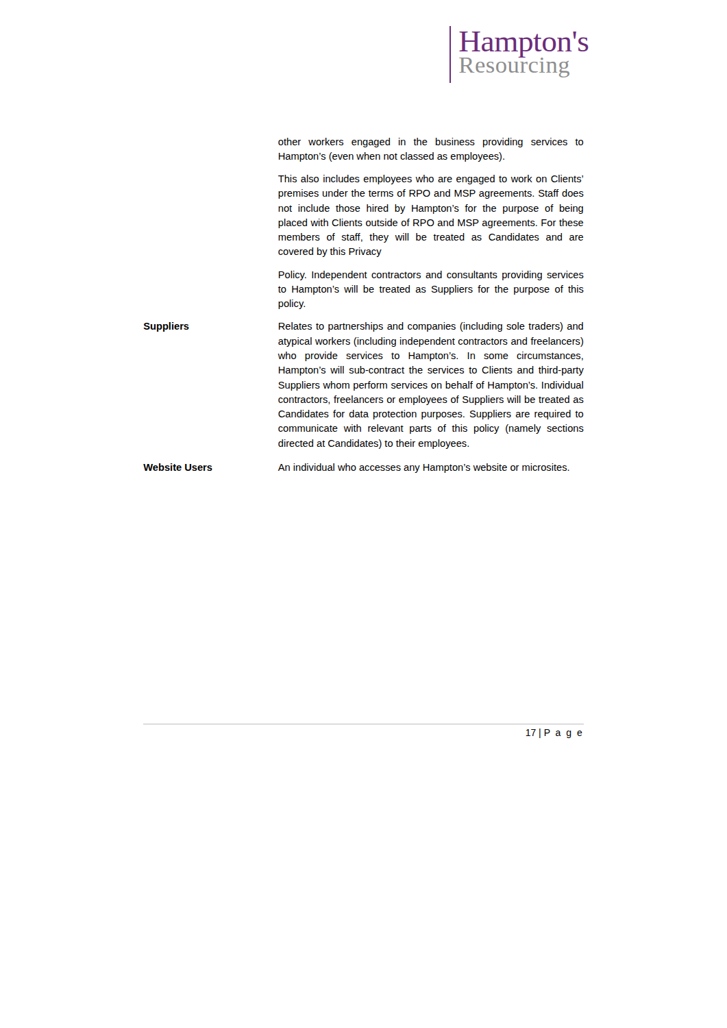Hampton's Resourcing
other workers engaged in the business providing services to Hampton’s (even when not classed as employees).
This also includes employees who are engaged to work on Clients’ premises under the terms of RPO and MSP agreements. Staff does not include those hired by Hampton’s for the purpose of being placed with Clients outside of RPO and MSP agreements. For these members of staff, they will be treated as Candidates and are covered by this Privacy
Policy. Independent contractors and consultants providing services to Hampton’s will be treated as Suppliers for the purpose of this policy.
Suppliers
Relates to partnerships and companies (including sole traders) and atypical workers (including independent contractors and freelancers) who provide services to Hampton’s. In some circumstances, Hampton’s will sub-contract the services to Clients and third-party Suppliers whom perform services on behalf of Hampton’s. Individual contractors, freelancers or employees of Suppliers will be treated as Candidates for data protection purposes. Suppliers are required to communicate with relevant parts of this policy (namely sections directed at Candidates) to their employees.
Website Users
An individual who accesses any Hampton’s website or microsites.
17 | P a g e